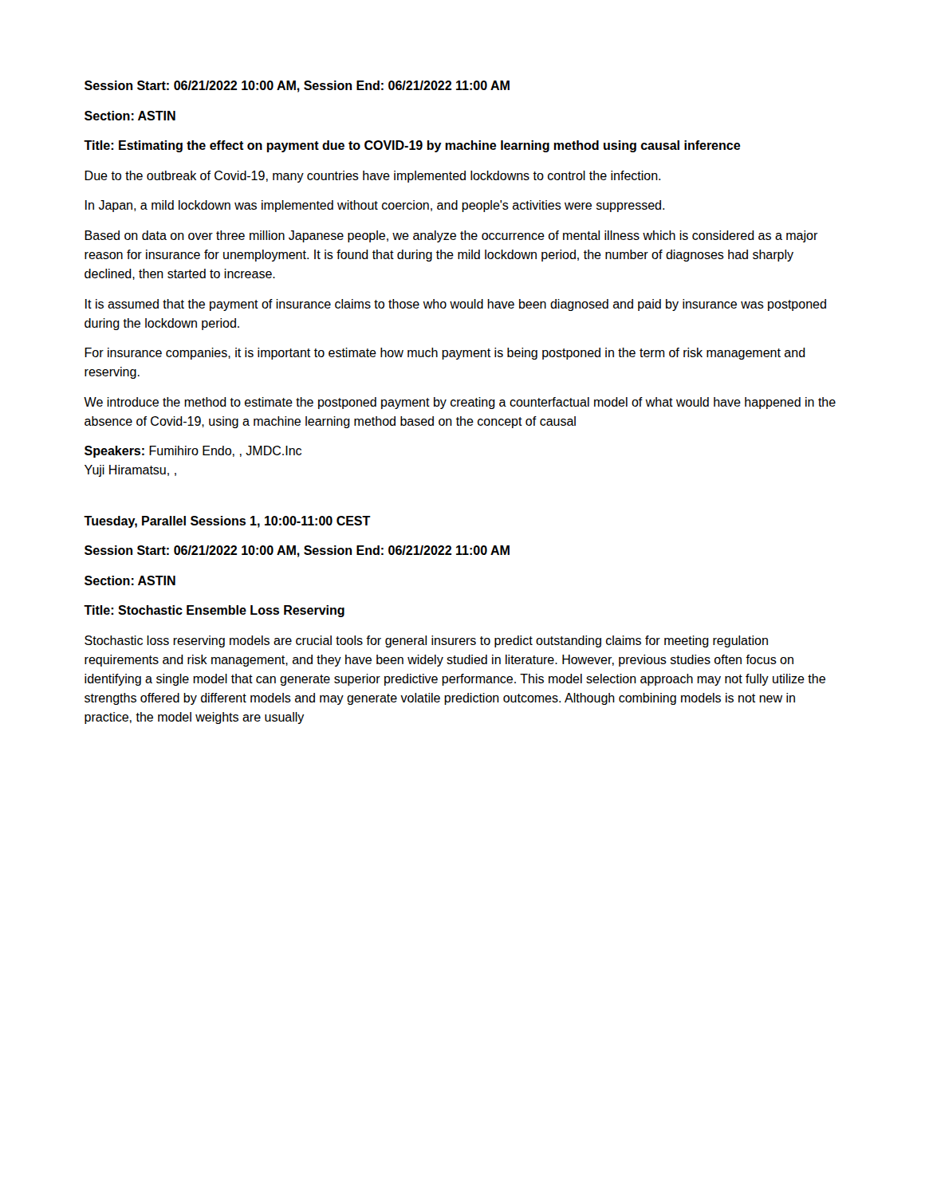Session Start: 06/21/2022 10:00 AM, Session End: 06/21/2022 11:00 AM
Section: ASTIN
Title: Estimating the effect on payment due to COVID-19 by machine learning method using causal inference
Due to the outbreak of Covid-19, many countries have implemented lockdowns to control the infection.
In Japan, a mild lockdown was implemented without coercion, and people's activities were suppressed.
Based on data on over three million Japanese people, we analyze the occurrence of mental illness which is considered as a major reason for insurance for unemployment. It is found that during the mild lockdown period, the number of diagnoses had sharply declined, then started to increase.
It is assumed that the payment of insurance claims to those who would have been diagnosed and paid by insurance was postponed during the lockdown period.
For insurance companies, it is important to estimate how much payment is being postponed in the term of risk management and reserving.
We introduce the method to estimate the postponed payment by creating a counterfactual model of what would have happened in the absence of Covid-19, using a machine learning method based on the concept of causal
Speakers: Fumihiro Endo, , JMDC.Inc
Yuji Hiramatsu, ,
Tuesday, Parallel Sessions 1, 10:00-11:00 CEST
Session Start: 06/21/2022 10:00 AM, Session End: 06/21/2022 11:00 AM
Section: ASTIN
Title: Stochastic Ensemble Loss Reserving
Stochastic loss reserving models are crucial tools for general insurers to predict outstanding claims for meeting regulation requirements and risk management, and they have been widely studied in literature. However, previous studies often focus on identifying a single model that can generate superior predictive performance. This model selection approach may not fully utilize the strengths offered by different models and may generate volatile prediction outcomes. Although combining models is not new in practice, the model weights are usually